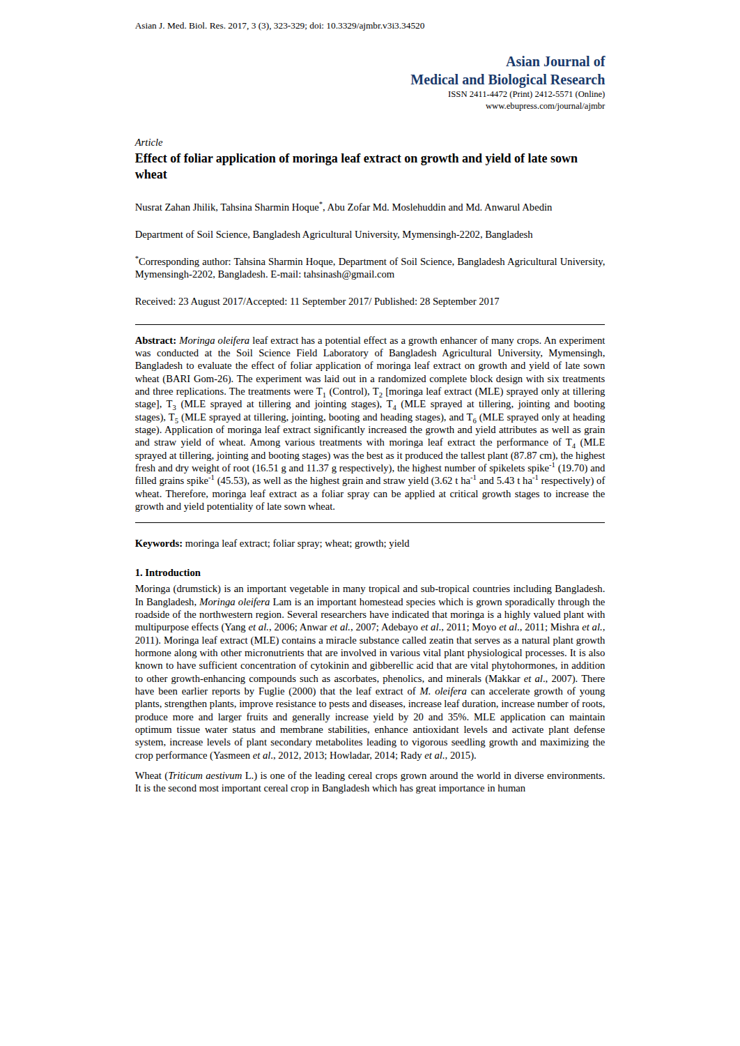Asian J. Med. Biol. Res. 2017, 3 (3), 323-329; doi: 10.3329/ajmbr.v3i3.34520
Asian Journal of Medical and Biological Research ISSN 2411-4472 (Print) 2412-5571 (Online) www.ebupress.com/journal/ajmbr
Article
Effect of foliar application of moringa leaf extract on growth and yield of late sown wheat
Nusrat Zahan Jhilik, Tahsina Sharmin Hoque*, Abu Zofar Md. Moslehuddin and Md. Anwarul Abedin
Department of Soil Science, Bangladesh Agricultural University, Mymensingh-2202, Bangladesh
*Corresponding author: Tahsina Sharmin Hoque, Department of Soil Science, Bangladesh Agricultural University, Mymensingh-2202, Bangladesh. E-mail: tahsinash@gmail.com
Received: 23 August 2017/Accepted: 11 September 2017/ Published: 28 September 2017
Abstract: Moringa oleifera leaf extract has a potential effect as a growth enhancer of many crops. An experiment was conducted at the Soil Science Field Laboratory of Bangladesh Agricultural University, Mymensingh, Bangladesh to evaluate the effect of foliar application of moringa leaf extract on growth and yield of late sown wheat (BARI Gom-26). The experiment was laid out in a randomized complete block design with six treatments and three replications. The treatments were T1 (Control), T2 [moringa leaf extract (MLE) sprayed only at tillering stage], T3 (MLE sprayed at tillering and jointing stages), T4 (MLE sprayed at tillering, jointing and booting stages), T5 (MLE sprayed at tillering, jointing, booting and heading stages), and T6 (MLE sprayed only at heading stage). Application of moringa leaf extract significantly increased the growth and yield attributes as well as grain and straw yield of wheat. Among various treatments with moringa leaf extract the performance of T4 (MLE sprayed at tillering, jointing and booting stages) was the best as it produced the tallest plant (87.87 cm), the highest fresh and dry weight of root (16.51 g and 11.37 g respectively), the highest number of spikelets spike-1 (19.70) and filled grains spike-1 (45.53), as well as the highest grain and straw yield (3.62 t ha-1 and 5.43 t ha-1 respectively) of wheat. Therefore, moringa leaf extract as a foliar spray can be applied at critical growth stages to increase the growth and yield potentiality of late sown wheat.
Keywords: moringa leaf extract; foliar spray; wheat; growth; yield
1. Introduction
Moringa (drumstick) is an important vegetable in many tropical and sub-tropical countries including Bangladesh. In Bangladesh, Moringa oleifera Lam is an important homestead species which is grown sporadically through the roadside of the northwestern region. Several researchers have indicated that moringa is a highly valued plant with multipurpose effects (Yang et al., 2006; Anwar et al., 2007; Adebayo et al., 2011; Moyo et al., 2011; Mishra et al., 2011). Moringa leaf extract (MLE) contains a miracle substance called zeatin that serves as a natural plant growth hormone along with other micronutrients that are involved in various vital plant physiological processes. It is also known to have sufficient concentration of cytokinin and gibberellic acid that are vital phytohormones, in addition to other growth-enhancing compounds such as ascorbates, phenolics, and minerals (Makkar et al., 2007). There have been earlier reports by Fuglie (2000) that the leaf extract of M. oleifera can accelerate growth of young plants, strengthen plants, improve resistance to pests and diseases, increase leaf duration, increase number of roots, produce more and larger fruits and generally increase yield by 20 and 35%. MLE application can maintain optimum tissue water status and membrane stabilities, enhance antioxidant levels and activate plant defense system, increase levels of plant secondary metabolites leading to vigorous seedling growth and maximizing the crop performance (Yasmeen et al., 2012, 2013; Howladar, 2014; Rady et al., 2015).
Wheat (Triticum aestivum L.) is one of the leading cereal crops grown around the world in diverse environments. It is the second most important cereal crop in Bangladesh which has great importance in human